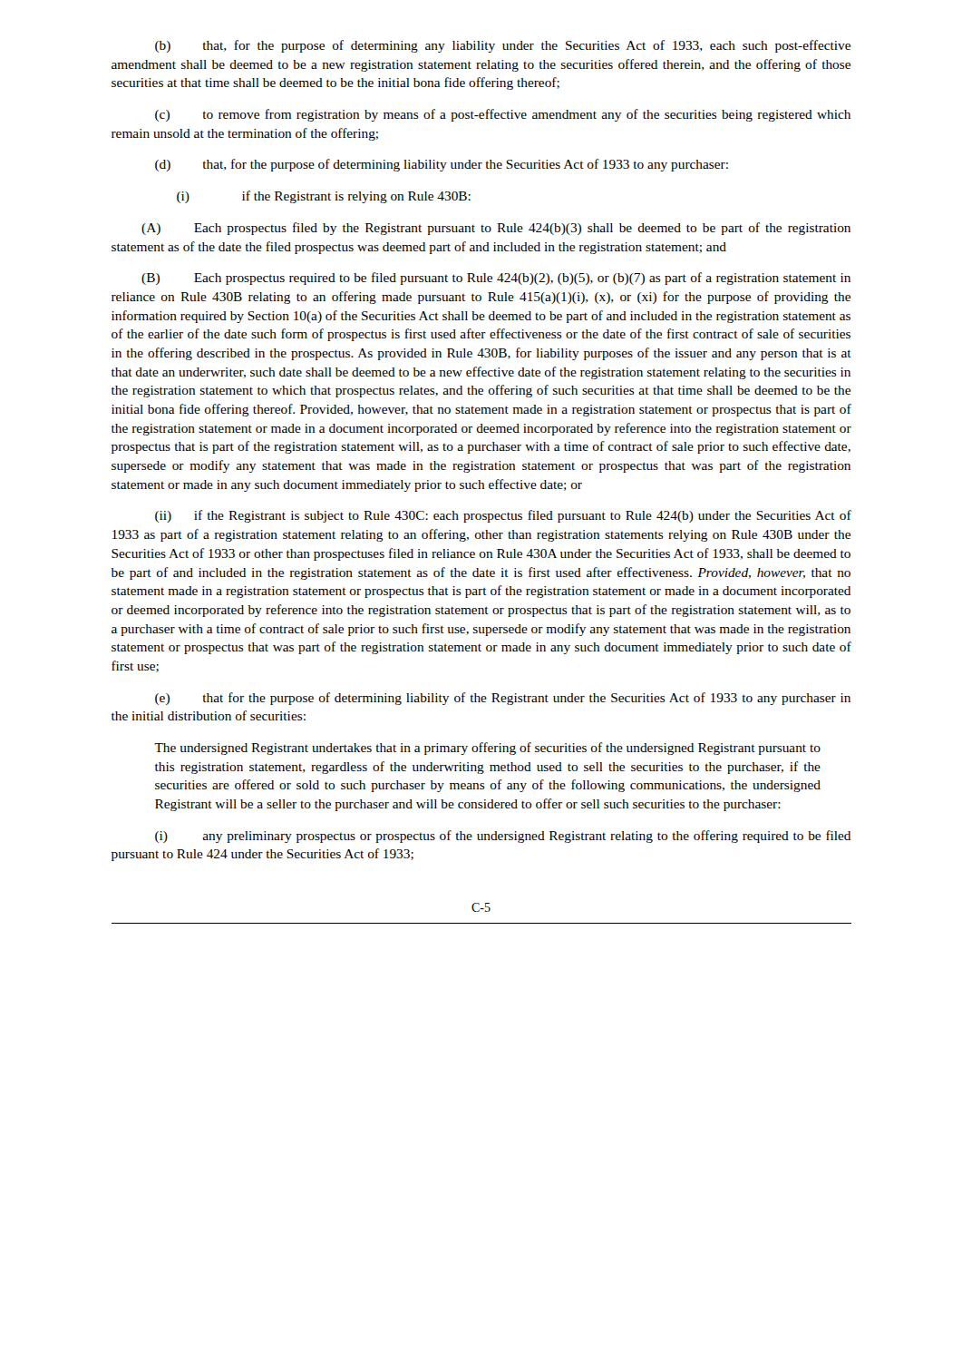(b) that, for the purpose of determining any liability under the Securities Act of 1933, each such post-effective amendment shall be deemed to be a new registration statement relating to the securities offered therein, and the offering of those securities at that time shall be deemed to be the initial bona fide offering thereof;
(c) to remove from registration by means of a post-effective amendment any of the securities being registered which remain unsold at the termination of the offering;
(d) that, for the purpose of determining liability under the Securities Act of 1933 to any purchaser:
(i) if the Registrant is relying on Rule 430B:
(A) Each prospectus filed by the Registrant pursuant to Rule 424(b)(3) shall be deemed to be part of the registration statement as of the date the filed prospectus was deemed part of and included in the registration statement; and
(B) Each prospectus required to be filed pursuant to Rule 424(b)(2), (b)(5), or (b)(7) as part of a registration statement in reliance on Rule 430B relating to an offering made pursuant to Rule 415(a)(1)(i), (x), or (xi) for the purpose of providing the information required by Section 10(a) of the Securities Act shall be deemed to be part of and included in the registration statement as of the earlier of the date such form of prospectus is first used after effectiveness or the date of the first contract of sale of securities in the offering described in the prospectus. As provided in Rule 430B, for liability purposes of the issuer and any person that is at that date an underwriter, such date shall be deemed to be a new effective date of the registration statement relating to the securities in the registration statement to which that prospectus relates, and the offering of such securities at that time shall be deemed to be the initial bona fide offering thereof. Provided, however, that no statement made in a registration statement or prospectus that is part of the registration statement or made in a document incorporated or deemed incorporated by reference into the registration statement or prospectus that is part of the registration statement will, as to a purchaser with a time of contract of sale prior to such effective date, supersede or modify any statement that was made in the registration statement or prospectus that was part of the registration statement or made in any such document immediately prior to such effective date; or
(ii) if the Registrant is subject to Rule 430C: each prospectus filed pursuant to Rule 424(b) under the Securities Act of 1933 as part of a registration statement relating to an offering, other than registration statements relying on Rule 430B under the Securities Act of 1933 or other than prospectuses filed in reliance on Rule 430A under the Securities Act of 1933, shall be deemed to be part of and included in the registration statement as of the date it is first used after effectiveness. Provided, however, that no statement made in a registration statement or prospectus that is part of the registration statement or made in a document incorporated or deemed incorporated by reference into the registration statement or prospectus that is part of the registration statement will, as to a purchaser with a time of contract of sale prior to such first use, supersede or modify any statement that was made in the registration statement or prospectus that was part of the registration statement or made in any such document immediately prior to such date of first use;
(e) that for the purpose of determining liability of the Registrant under the Securities Act of 1933 to any purchaser in the initial distribution of securities:
The undersigned Registrant undertakes that in a primary offering of securities of the undersigned Registrant pursuant to this registration statement, regardless of the underwriting method used to sell the securities to the purchaser, if the securities are offered or sold to such purchaser by means of any of the following communications, the undersigned Registrant will be a seller to the purchaser and will be considered to offer or sell such securities to the purchaser:
(i) any preliminary prospectus or prospectus of the undersigned Registrant relating to the offering required to be filed pursuant to Rule 424 under the Securities Act of 1933;
C-5